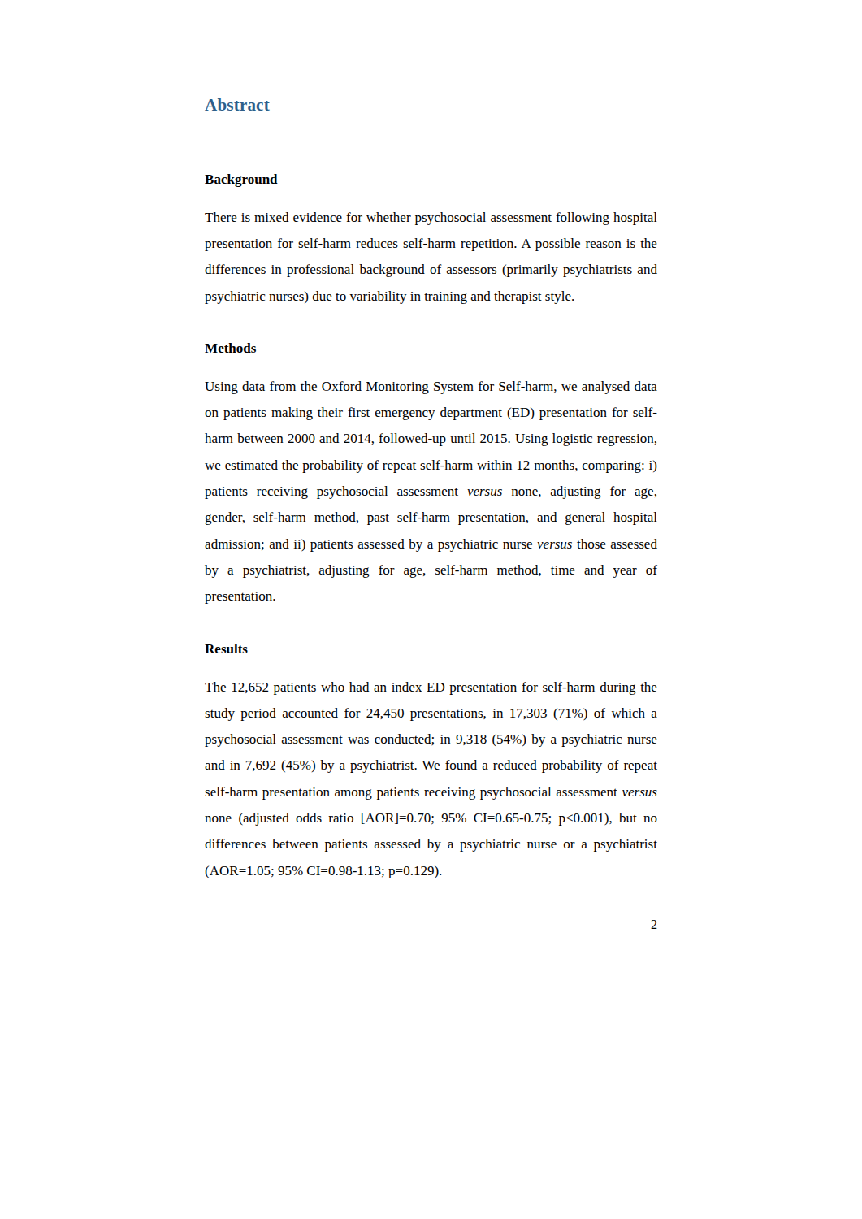Abstract
Background
There is mixed evidence for whether psychosocial assessment following hospital presentation for self-harm reduces self-harm repetition. A possible reason is the differences in professional background of assessors (primarily psychiatrists and psychiatric nurses) due to variability in training and therapist style.
Methods
Using data from the Oxford Monitoring System for Self-harm, we analysed data on patients making their first emergency department (ED) presentation for self-harm between 2000 and 2014, followed-up until 2015. Using logistic regression, we estimated the probability of repeat self-harm within 12 months, comparing: i) patients receiving psychosocial assessment versus none, adjusting for age, gender, self-harm method, past self-harm presentation, and general hospital admission; and ii) patients assessed by a psychiatric nurse versus those assessed by a psychiatrist, adjusting for age, self-harm method, time and year of presentation.
Results
The 12,652 patients who had an index ED presentation for self-harm during the study period accounted for 24,450 presentations, in 17,303 (71%) of which a psychosocial assessment was conducted; in 9,318 (54%) by a psychiatric nurse and in 7,692 (45%) by a psychiatrist. We found a reduced probability of repeat self-harm presentation among patients receiving psychosocial assessment versus none (adjusted odds ratio [AOR]=0.70; 95% CI=0.65-0.75; p<0.001), but no differences between patients assessed by a psychiatric nurse or a psychiatrist (AOR=1.05; 95% CI=0.98-1.13; p=0.129).
2